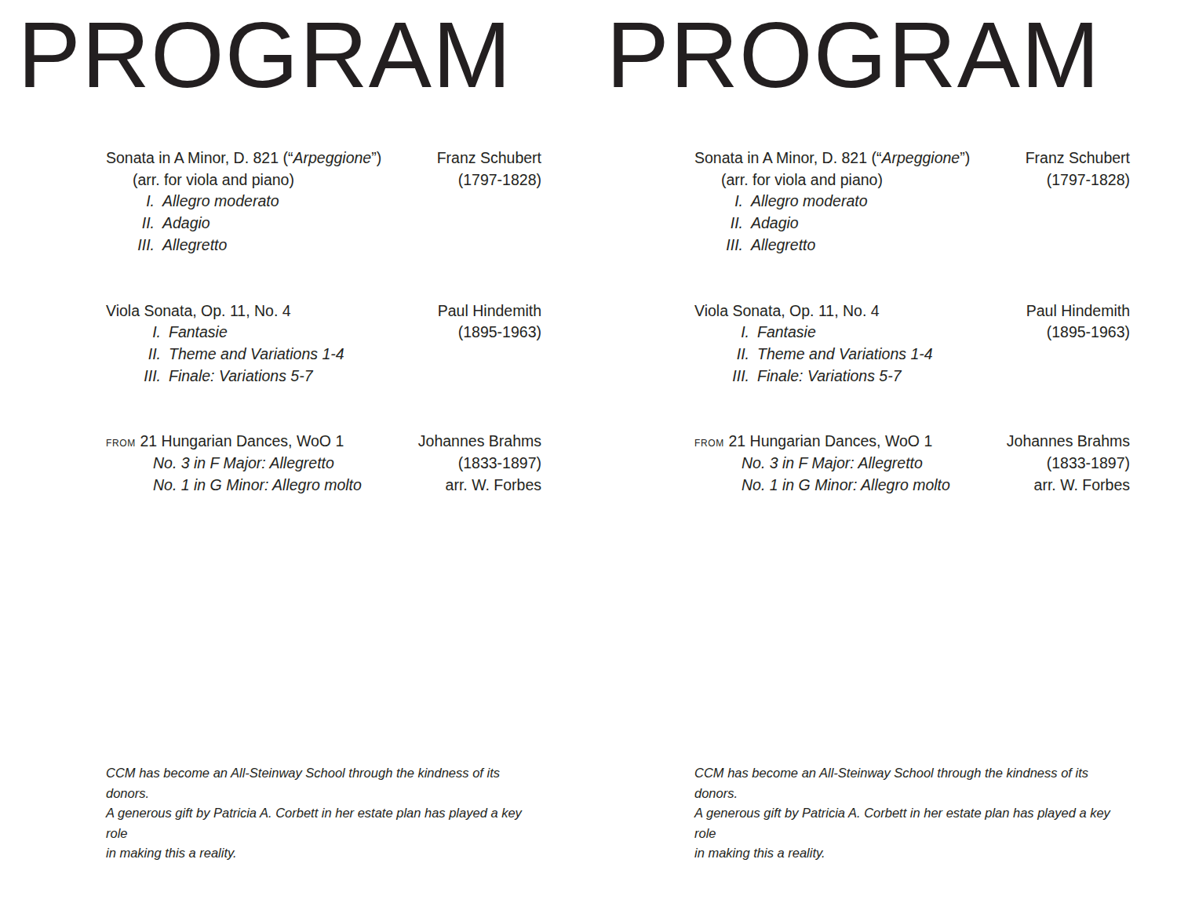PROGRAM
Sonata in A Minor, D. 821 (“Arpeggione”)
(arr. for viola and piano)
I. Allegro moderato
II. Adagio
III. Allegretto
Franz Schubert
(1797-1828)
Viola Sonata, Op. 11, No. 4
I. Fantasie
II. Theme and Variations 1-4
III. Finale: Variations 5-7
Paul Hindemith
(1895-1963)
from 21 Hungarian Dances, WoO 1
No. 3 in F Major: Allegretto
No. 1 in G Minor: Allegro molto
Johannes Brahms
(1833-1897)
arr. W. Forbes
CCM has become an All-Steinway School through the kindness of its donors.
A generous gift by Patricia A. Corbett in her estate plan has played a key role
in making this a reality.
PROGRAM
Sonata in A Minor, D. 821 (“Arpeggione”)
(arr. for viola and piano)
I. Allegro moderato
II. Adagio
III. Allegretto
Franz Schubert
(1797-1828)
Viola Sonata, Op. 11, No. 4
I. Fantasie
II. Theme and Variations 1-4
III. Finale: Variations 5-7
Paul Hindemith
(1895-1963)
from 21 Hungarian Dances, WoO 1
No. 3 in F Major: Allegretto
No. 1 in G Minor: Allegro molto
Johannes Brahms
(1833-1897)
arr. W. Forbes
CCM has become an All-Steinway School through the kindness of its donors.
A generous gift by Patricia A. Corbett in her estate plan has played a key role
in making this a reality.